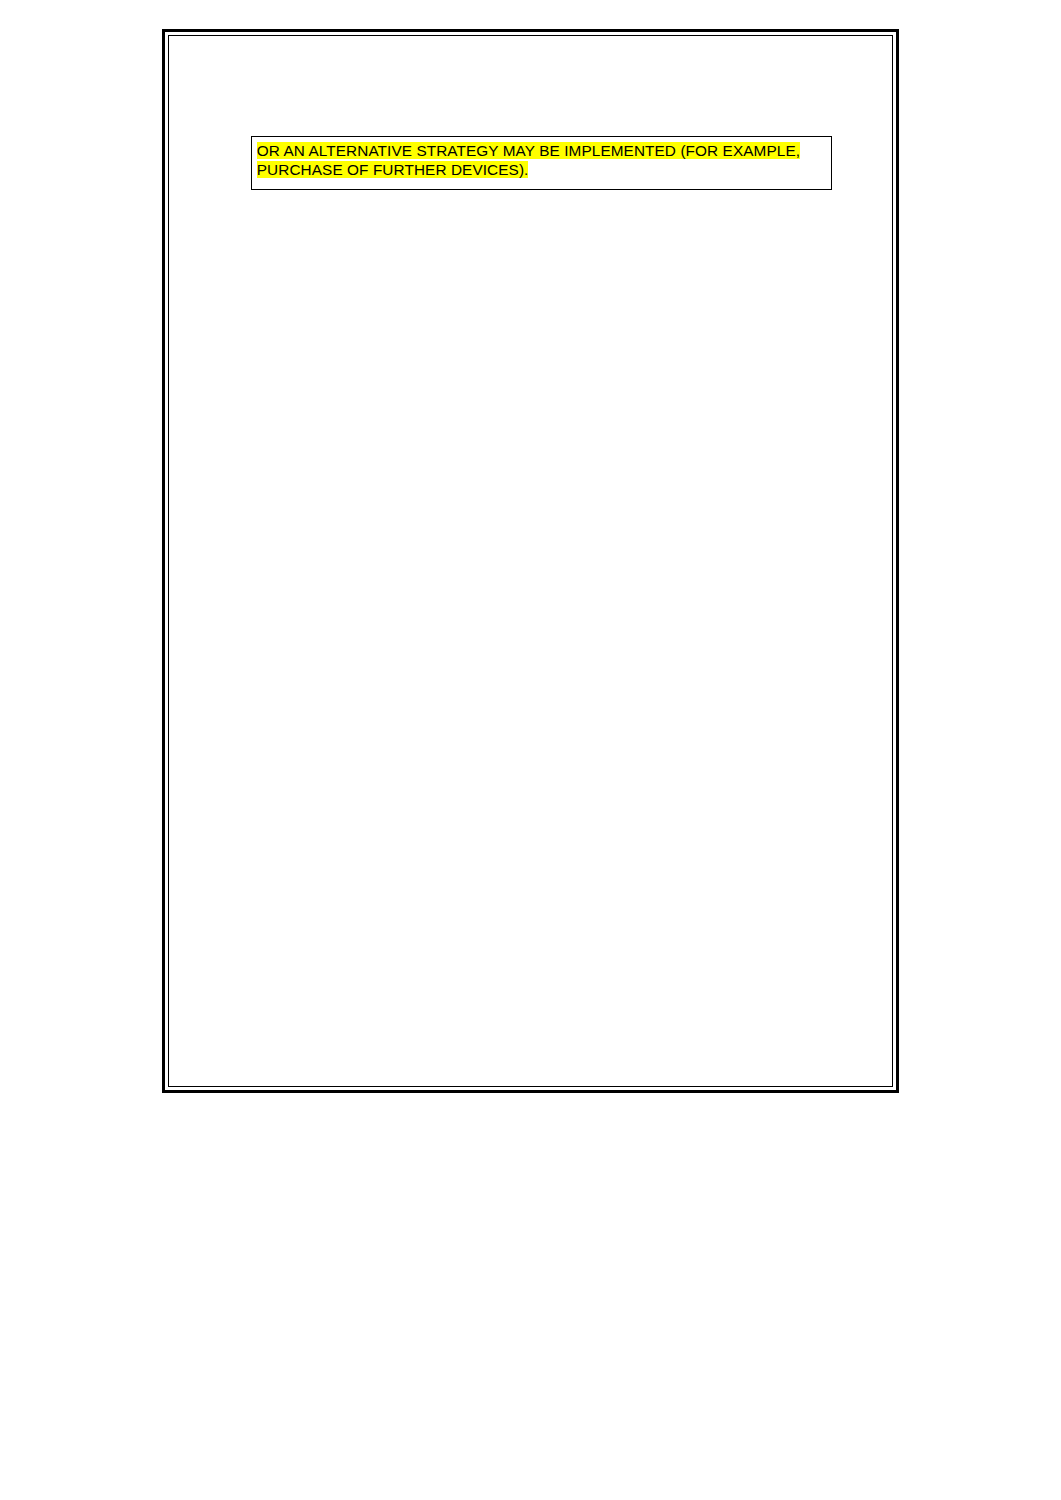OR AN ALTERNATIVE STRATEGY MAY BE IMPLEMENTED (FOR EXAMPLE, PURCHASE OF FURTHER DEVICES).